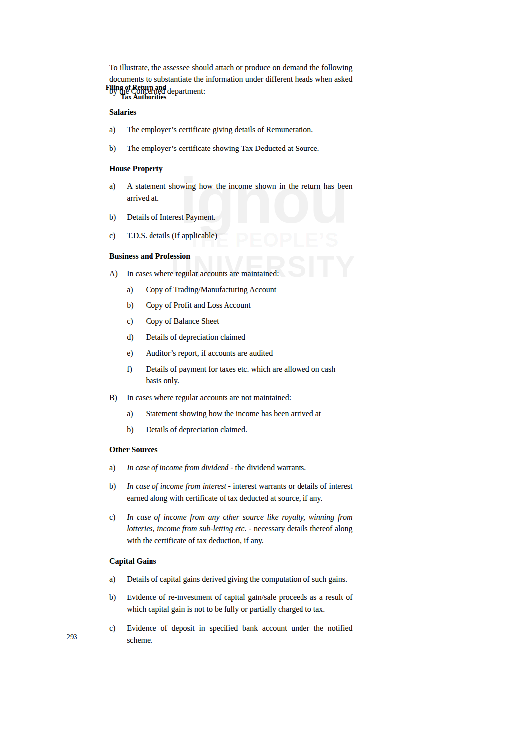ignou
THE PEOPLE’S
UNIVERSITY
Filing of Return and
Tax Authorities
To illustrate, the assessee should attach or produce on demand the following documents to substantiate the information under different heads when asked by the Concerned department:
Salaries
a) The employer’s certificate giving details of Remuneration.
b) The employer’s certificate showing Tax Deducted at Source.
House Property
a) A statement showing how the income shown in the return has been arrived at.
b) Details of Interest Payment.
c) T.D.S. details (If applicable)
Business and Profession
A) In cases where regular accounts are maintained:
a) Copy of Trading/Manufacturing Account
b) Copy of Profit and Loss Account
c) Copy of Balance Sheet
d) Details of depreciation claimed
e) Auditor’s report, if accounts are audited
f) Details of payment for taxes etc. which are allowed on cash basis only.
B) In cases where regular accounts are not maintained:
a) Statement showing how the income has been arrived at
b) Details of depreciation claimed.
Other Sources
a) In case of income from dividend - the dividend warrants.
b) In case of income from interest - interest warrants or details of interest earned along with certificate of tax deducted at source, if any.
c) In case of income from any other source like royalty, winning from lotteries, income from sub-letting etc. - necessary details thereof along with the certificate of tax deduction, if any.
Capital Gains
a) Details of capital gains derived giving the computation of such gains.
b) Evidence of re-investment of capital gain/sale proceeds as a result of which capital gain is not to be fully or partially charged to tax.
c) Evidence of deposit in specified bank account under the notified scheme.
293